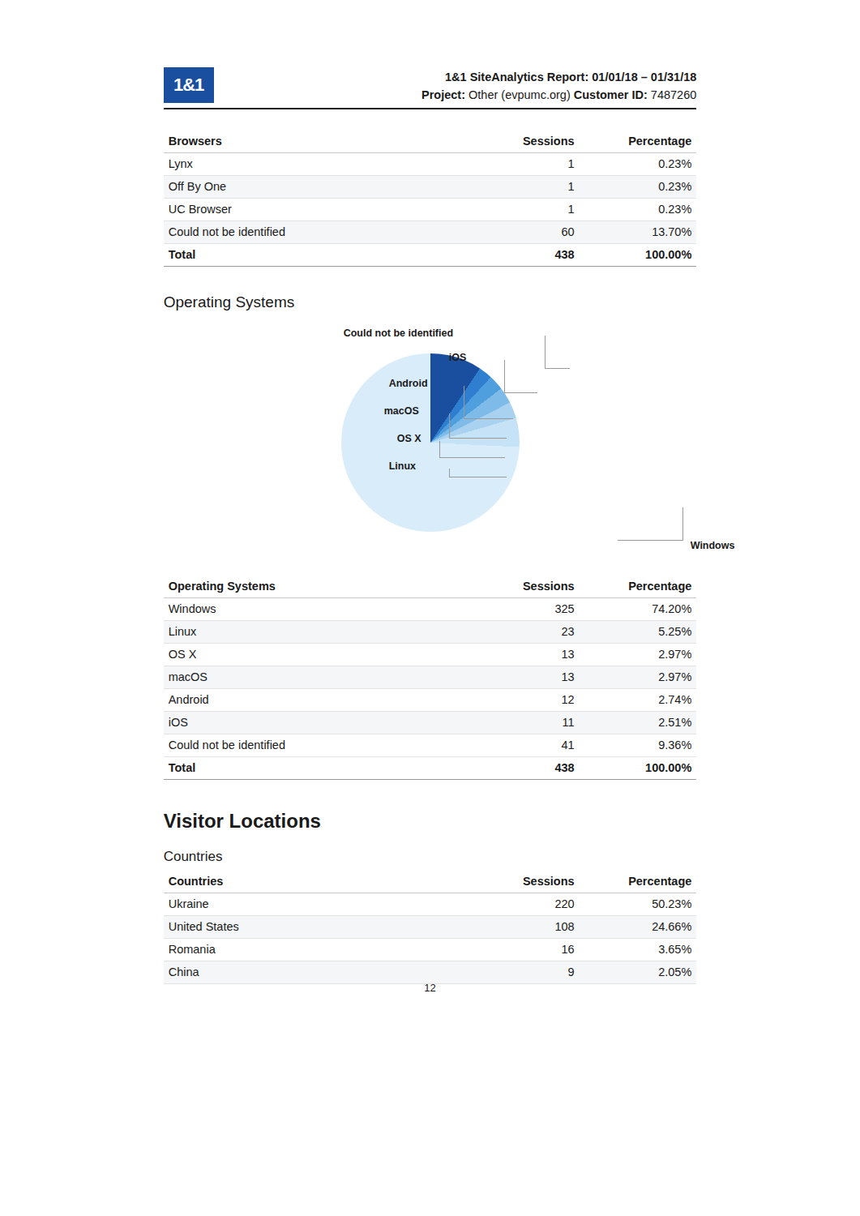1&1
1&1 SiteAnalytics Report: 01/01/18 – 01/31/18
Project: Other (evpumc.org) Customer ID: 7487260
| Browsers | Sessions | Percentage |
| --- | --- | --- |
| Lynx | 1 | 0.23% |
| Off By One | 1 | 0.23% |
| UC Browser | 1 | 0.23% |
| Could not be identified | 60 | 13.70% |
| Total | 438 | 100.00% |
Operating Systems
Could not be identified iOS Android macOS OS X Linux Windows
| Operating Systems | Sessions | Percentage |
| --- | --- | --- |
| Windows | 325 | 74.20% |
| Linux | 23 | 5.25% |
| OS X | 13 | 2.97% |
| macOS | 13 | 2.97% |
| Android | 12 | 2.74% |
| iOS | 11 | 2.51% |
| Could not be identified | 41 | 9.36% |
| Total | 438 | 100.00% |
Visitor Locations
Countries
| Countries | Sessions | Percentage |
| --- | --- | --- |
| Ukraine | 220 | 50.23% |
| United States | 108 | 24.66% |
| Romania | 16 | 3.65% |
| China | 9 | 2.05% |
12